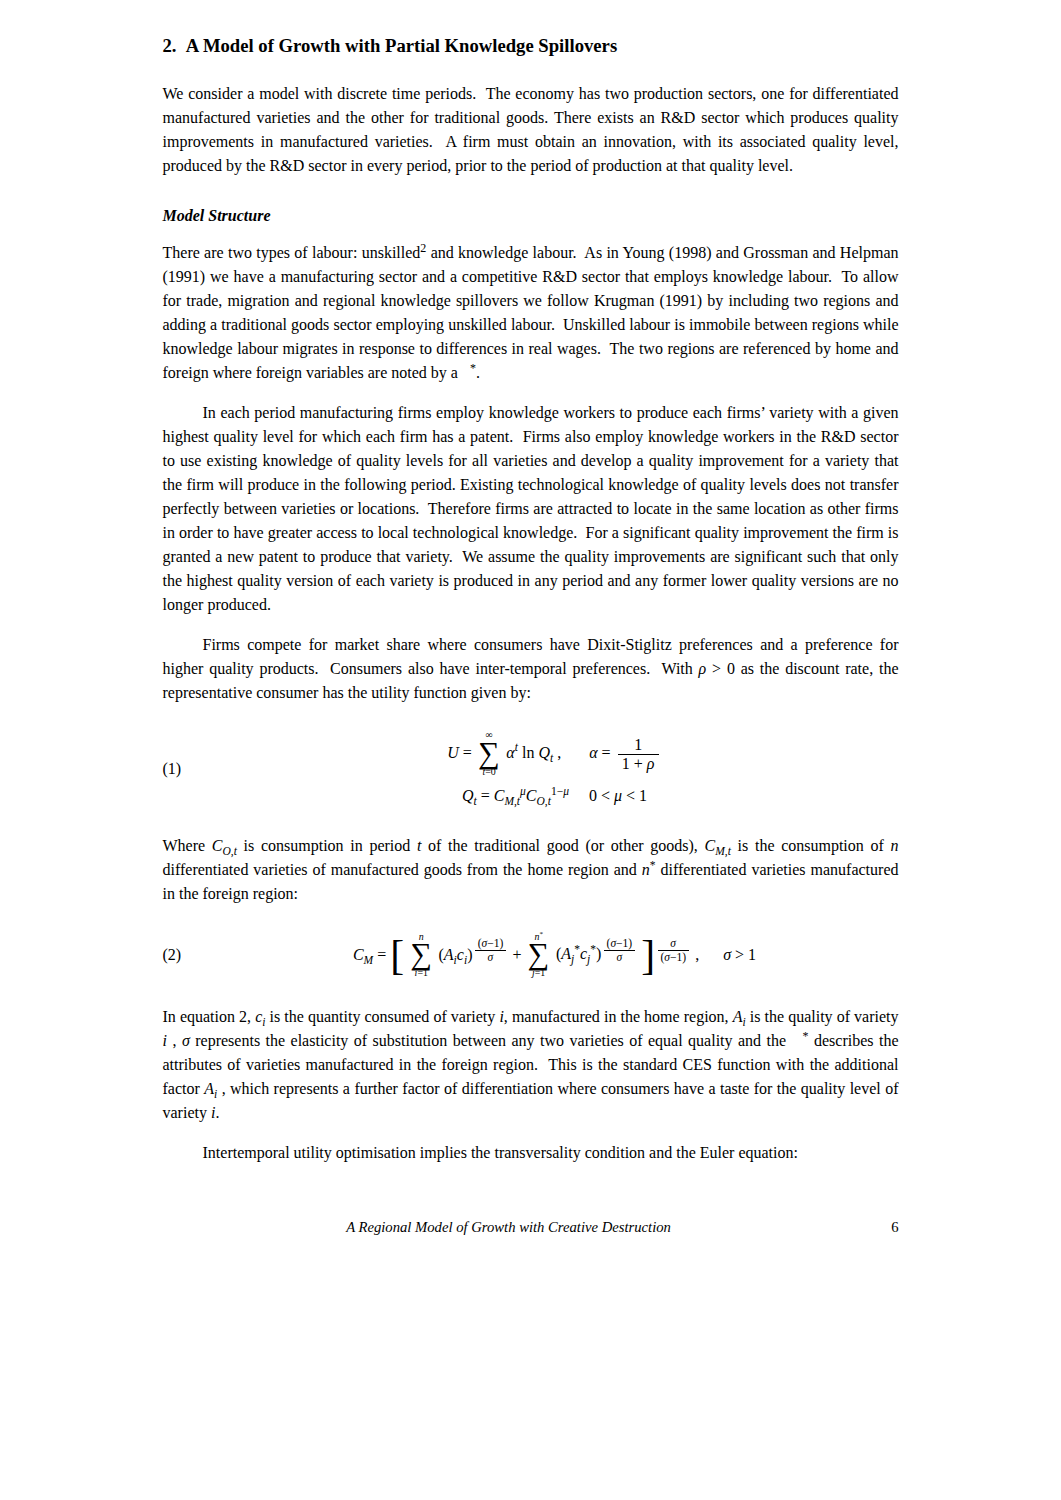2. A Model of Growth with Partial Knowledge Spillovers
We consider a model with discrete time periods. The economy has two production sectors, one for differentiated manufactured varieties and the other for traditional goods. There exists an R&D sector which produces quality improvements in manufactured varieties. A firm must obtain an innovation, with its associated quality level, produced by the R&D sector in every period, prior to the period of production at that quality level.
Model Structure
There are two types of labour: unskilled2 and knowledge labour. As in Young (1998) and Grossman and Helpman (1991) we have a manufacturing sector and a competitive R&D sector that employs knowledge labour. To allow for trade, migration and regional knowledge spillovers we follow Krugman (1991) by including two regions and adding a traditional goods sector employing unskilled labour. Unskilled labour is immobile between regions while knowledge labour migrates in response to differences in real wages. The two regions are referenced by home and foreign where foreign variables are noted by a *.
In each period manufacturing firms employ knowledge workers to produce each firms’ variety with a given highest quality level for which each firm has a patent. Firms also employ knowledge workers in the R&D sector to use existing knowledge of quality levels for all varieties and develop a quality improvement for a variety that the firm will produce in the following period. Existing technological knowledge of quality levels does not transfer perfectly between varieties or locations. Therefore firms are attracted to locate in the same location as other firms in order to have greater access to local technological knowledge. For a significant quality improvement the firm is granted a new patent to produce that variety. We assume the quality improvements are significant such that only the highest quality version of each variety is produced in any period and any former lower quality versions are no longer produced.
Firms compete for market share where consumers have Dixit-Stiglitz preferences and a preference for higher quality products. Consumers also have inter-temporal preferences. With ρ > 0 as the discount rate, the representative consumer has the utility function given by:
(1)
U = ∞ ∑ t=0 αt ln Qt , α = 11 + ρ
Qt = CM,t μCO,t 1−μ 0 < μ < 1
Where CO,t is consumption in period t of the traditional good (or other goods), CM,t is the consumption of n differentiated varieties of manufactured goods from the home region and n* differentiated varieties manufactured in the foreign region:
(2)
CM = [ n ∑ i=1 (Aici)(σ−1) σ + n* ∑ j=1 (Aj*cj*)(σ−1) σ ] σ(σ−1) , σ > 1
In equation 2, ci is the quantity consumed of variety i, manufactured in the home region, Ai is the quality of variety i , σ represents the elasticity of substitution between any two varieties of equal quality and the * describes the attributes of varieties manufactured in the foreign region. This is the standard CES function with the additional factor Ai , which represents a further factor of differentiation where consumers have a taste for the quality level of variety i.
Intertemporal utility optimisation implies the transversality condition and the Euler equation:
A Regional Model of Growth with Creative Destruction
6